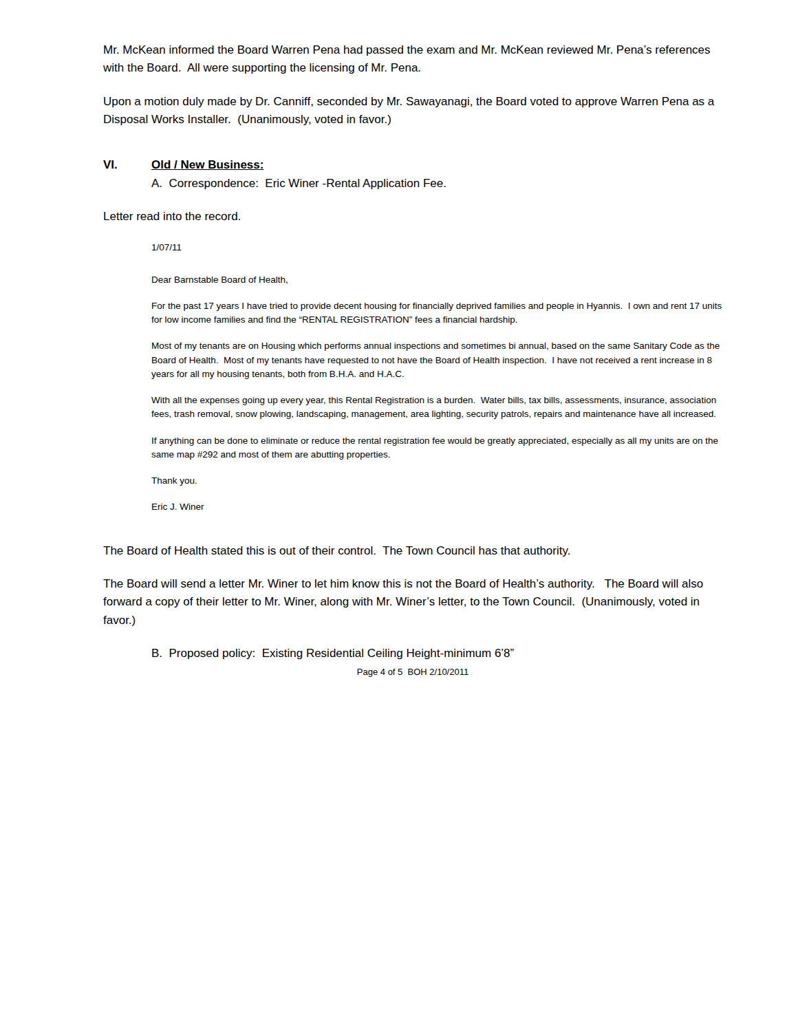Mr. McKean informed the Board Warren Pena had passed the exam and Mr. McKean reviewed Mr. Pena’s references with the Board. All were supporting the licensing of Mr. Pena.
Upon a motion duly made by Dr. Canniff, seconded by Mr. Sawayanagi, the Board voted to approve Warren Pena as a Disposal Works Installer. (Unanimously, voted in favor.)
VI. Old / New Business:
A. Correspondence: Eric Winer -Rental Application Fee.
Letter read into the record.
1/07/11
Dear Barnstable Board of Health,
For the past 17 years I have tried to provide decent housing for financially deprived families and people in Hyannis. I own and rent 17 units for low income families and find the “RENTAL REGISTRATION” fees a financial hardship.
Most of my tenants are on Housing which performs annual inspections and sometimes bi annual, based on the same Sanitary Code as the Board of Health. Most of my tenants have requested to not have the Board of Health inspection. I have not received a rent increase in 8 years for all my housing tenants, both from B.H.A. and H.A.C.
With all the expenses going up every year, this Rental Registration is a burden. Water bills, tax bills, assessments, insurance, association fees, trash removal, snow plowing, landscaping, management, area lighting, security patrols, repairs and maintenance have all increased.
If anything can be done to eliminate or reduce the rental registration fee would be greatly appreciated, especially as all my units are on the same map #292 and most of them are abutting properties.
Thank you.
Eric J. Winer
The Board of Health stated this is out of their control. The Town Council has that authority.
The Board will send a letter Mr. Winer to let him know this is not the Board of Health’s authority. The Board will also forward a copy of their letter to Mr. Winer, along with Mr. Winer’s letter, to the Town Council. (Unanimously, voted in favor.)
B. Proposed policy: Existing Residential Ceiling Height-minimum 6’8”
Page 4 of 5 BOH 2/10/2011